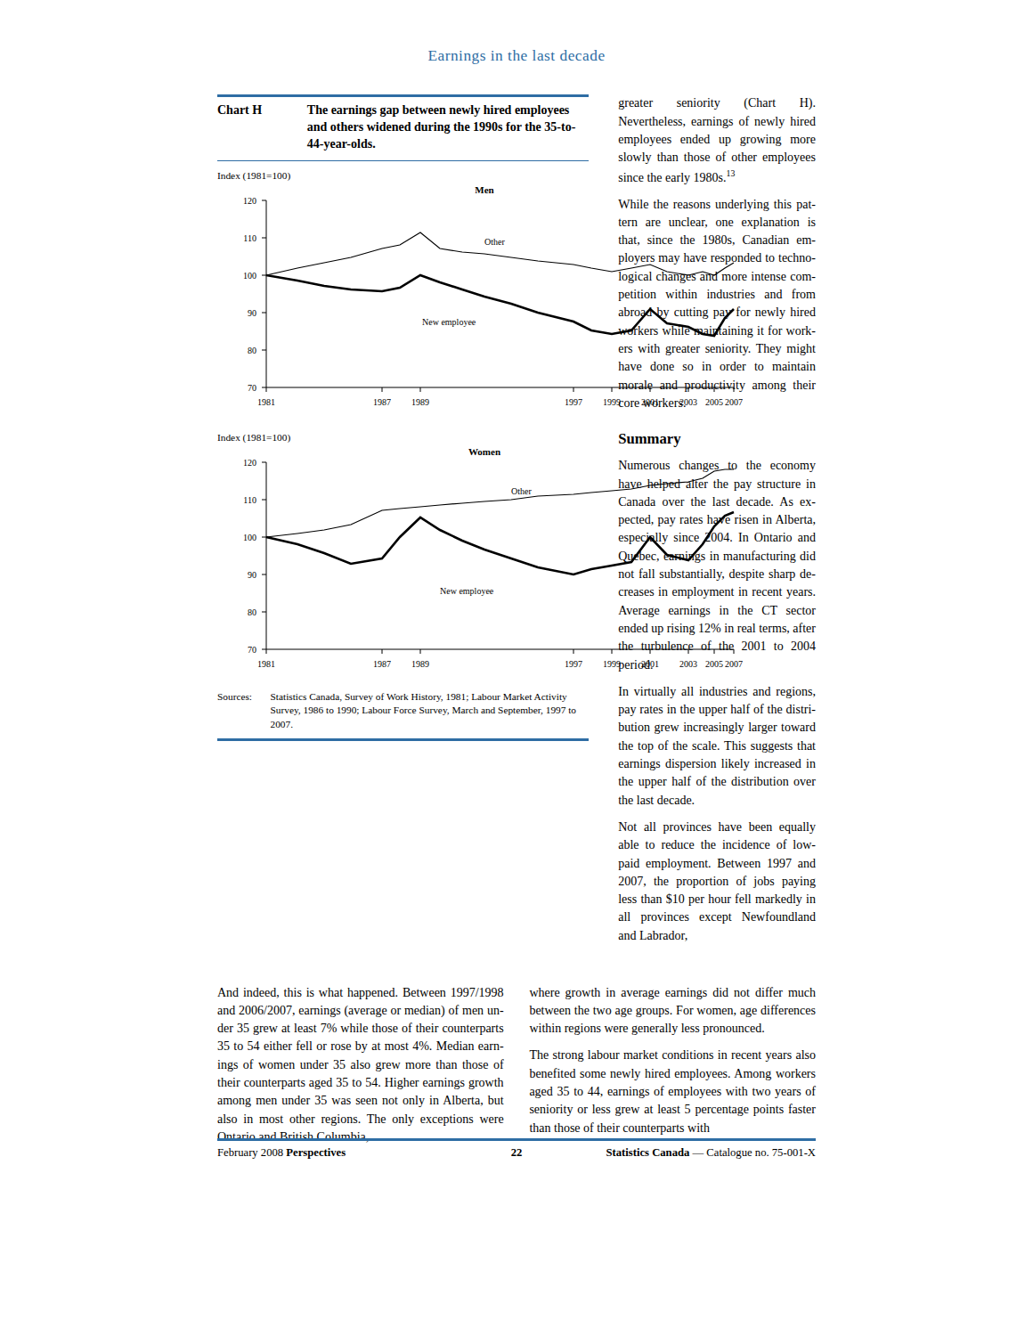Earnings in the last decade
Chart H
The earnings gap between newly hired employees and others widened during the 1990s for the 35-to-44-year-olds.
Index (1981=100)
Men 120 110 100 90 80 70 1981 1987 1989 1997 1999 2001 2003 2005 2007 Other New employee
Index (1981=100)
Women 120 110 100 90 80 70 1981 1987 1989 1997 1999 2001 2003 2005 2007 Other New employee
Sources:
Statistics Canada, Survey of Work History, 1981; Labour Market Activity Survey, 1986 to 1990; Labour Force Survey, March and September, 1997 to 2007.
greater seniority (Chart H). Nevertheless, earnings of newly hired employees ended up growing more slowly than those of other employees since the early 1980s.13
While the reasons underlying this pattern are unclear, one explanation is that, since the 1980s, Canadian employers may have responded to technological changes and more intense competition within industries and from abroad by cutting pay for newly hired workers while maintaining it for workers with greater seniority. They might have done so in order to maintain morale and productivity among their core workers.
Summary
Numerous changes to the economy have helped alter the pay structure in Canada over the last decade. As expected, pay rates have risen in Alberta, especially since 2004. In Ontario and Quebec, earnings in manufacturing did not fall substantially, despite sharp decreases in employment in recent years. Average earnings in the CT sector ended up rising 12% in real terms, after the turbulence of the 2001 to 2004 period.
In virtually all industries and regions, pay rates in the upper half of the distribution grew increasingly larger toward the top of the scale. This suggests that earnings dispersion likely increased in the upper half of the distribution over the last decade.
Not all provinces have been equally able to reduce the incidence of low-paid employment. Between 1997 and 2007, the proportion of jobs paying less than $10 per hour fell markedly in all provinces except Newfoundland and Labrador,
And indeed, this is what happened. Between 1997/1998 and 2006/2007, earnings (average or median) of men under 35 grew at least 7% while those of their counterparts 35 to 54 either fell or rose by at most 4%. Median earnings of women under 35 also grew more than those of their counterparts aged 35 to 54. Higher earnings growth among men under 35 was seen not only in Alberta, but also in most other regions. The only exceptions were Ontario and British Columbia,
where growth in average earnings did not differ much between the two age groups. For women, age differences within regions were generally less pronounced.
The strong labour market conditions in recent years also benefited some newly hired employees. Among workers aged 35 to 44, earnings of employees with two years of seniority or less grew at least 5 percentage points faster than those of their counterparts with
February 2008 Perspectives
22
Statistics Canada — Catalogue no. 75-001-X